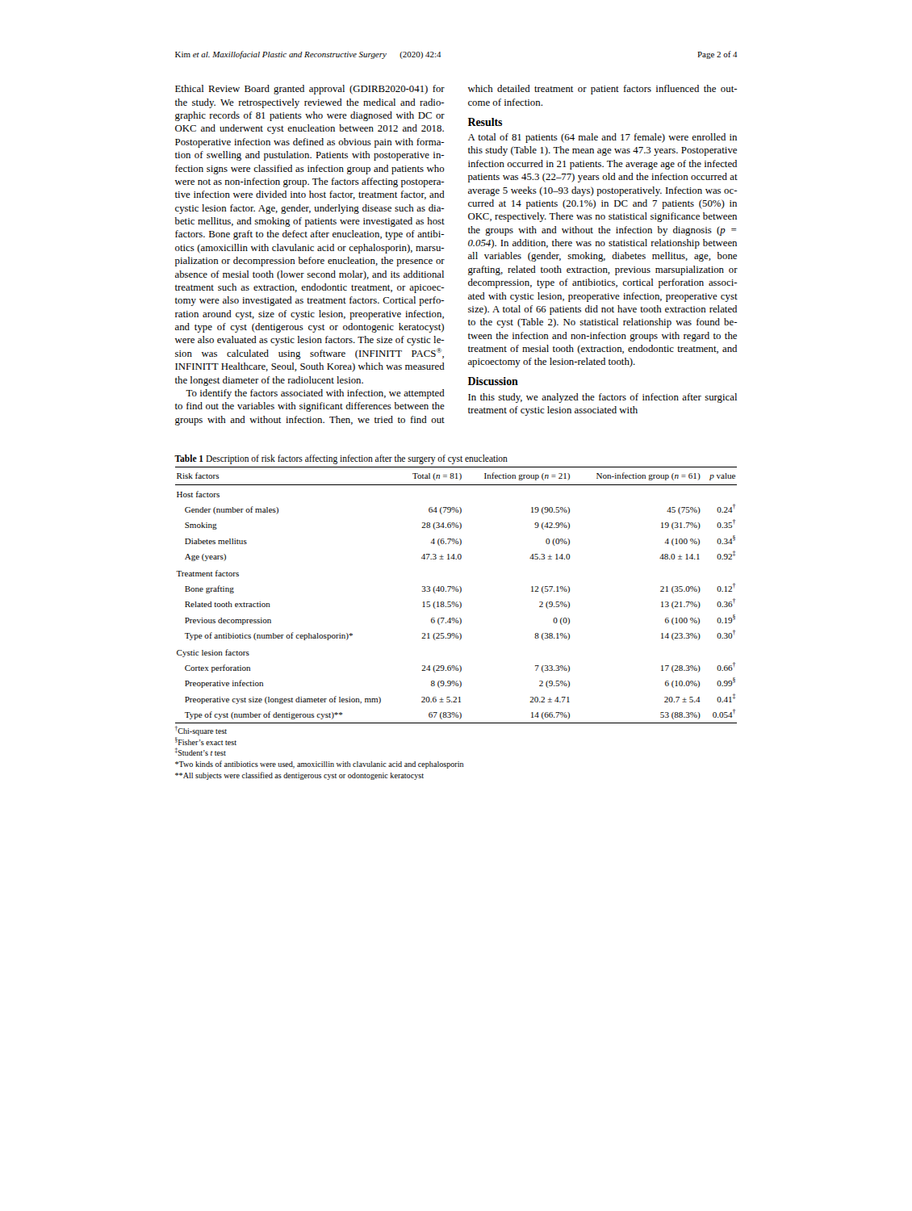Kim et al. Maxillofacial Plastic and Reconstructive Surgery (2020) 42:4
Page 2 of 4
Ethical Review Board granted approval (GDIRB2020-041) for the study. We retrospectively reviewed the medical and radiographic records of 81 patients who were diagnosed with DC or OKC and underwent cyst enucleation between 2012 and 2018. Postoperative infection was defined as obvious pain with formation of swelling and pustulation. Patients with postoperative infection signs were classified as infection group and patients who were not as non-infection group. The factors affecting postoperative infection were divided into host factor, treatment factor, and cystic lesion factor. Age, gender, underlying disease such as diabetic mellitus, and smoking of patients were investigated as host factors. Bone graft to the defect after enucleation, type of antibiotics (amoxicillin with clavulanic acid or cephalosporin), marsupialization or decompression before enucleation, the presence or absence of mesial tooth (lower second molar), and its additional treatment such as extraction, endodontic treatment, or apicoectomy were also investigated as treatment factors. Cortical perforation around cyst, size of cystic lesion, preoperative infection, and type of cyst (dentigerous cyst or odontogenic keratocyst) were also evaluated as cystic lesion factors. The size of cystic lesion was calculated using software (INFINITT PACS®, INFINITT Healthcare, Seoul, South Korea) which was measured the longest diameter of the radiolucent lesion.
To identify the factors associated with infection, we attempted to find out the variables with significant differences between the groups with and without infection. Then, we tried to find out which detailed treatment or patient factors influenced the outcome of infection.
Results
A total of 81 patients (64 male and 17 female) were enrolled in this study (Table 1). The mean age was 47.3 years. Postoperative infection occurred in 21 patients. The average age of the infected patients was 45.3 (22–77) years old and the infection occurred at average 5 weeks (10–93 days) postoperatively. Infection was occurred at 14 patients (20.1%) in DC and 7 patients (50%) in OKC, respectively. There was no statistical significance between the groups with and without the infection by diagnosis (p = 0.054). In addition, there was no statistical relationship between all variables (gender, smoking, diabetes mellitus, age, bone grafting, related tooth extraction, previous marsupialization or decompression, type of antibiotics, cortical perforation associated with cystic lesion, preoperative infection, preoperative cyst size). A total of 66 patients did not have tooth extraction related to the cyst (Table 2). No statistical relationship was found between the infection and non-infection groups with regard to the treatment of mesial tooth (extraction, endodontic treatment, and apicoectomy of the lesion-related tooth).
Discussion
In this study, we analyzed the factors of infection after surgical treatment of cystic lesion associated with
Table 1 Description of risk factors affecting infection after the surgery of cyst enucleation
| Risk factors | Total ( n = 81) | Infection group ( n = 21) | Non-infection group ( n = 61) | p value |
| --- | --- | --- | --- | --- |
| Host factors |
| Gender (number of males) | 64 (79%) | 19 (90.5%) | 45 (75%) | 0.24 † |
| Smoking | 28 (34.6%) | 9 (42.9%) | 19 (31.7%) | 0.35 † |
| Diabetes mellitus | 4 (6.7%) | 0 (0%) | 4 (100 %) | 0.34 § |
| Age (years) | 47.3 ± 14.0 | 45.3 ± 14.0 | 48.0 ± 14.1 | 0.92 ‡ |
| Treatment factors |
| Bone grafting | 33 (40.7%) | 12 (57.1%) | 21 (35.0%) | 0.12 † |
| Related tooth extraction | 15 (18.5%) | 2 (9.5%) | 13 (21.7%) | 0.36 † |
| Previous decompression | 6 (7.4%) | 0 (0) | 6 (100 %) | 0.19 § |
| Type of antibiotics (number of cephalosporin)* | 21 (25.9%) | 8 (38.1%) | 14 (23.3%) | 0.30 † |
| Cystic lesion factors |
| Cortex perforation | 24 (29.6%) | 7 (33.3%) | 17 (28.3%) | 0.66 † |
| Preoperative infection | 8 (9.9%) | 2 (9.5%) | 6 (10.0%) | 0.99 § |
| Preoperative cyst size (longest diameter of lesion, mm) | 20.6 ± 5.21 | 20.2 ± 4.71 | 20.7 ± 5.4 | 0.41 ‡ |
| Type of cyst (number of dentigerous cyst)** | 67 (83%) | 14 (66.7%) | 53 (88.3%) | 0.054 † |
†Chi-square test
§Fisher’s exact test
‡Student’s t test
*Two kinds of antibiotics were used, amoxicillin with clavulanic acid and cephalosporin
**All subjects were classified as dentigerous cyst or odontogenic keratocyst